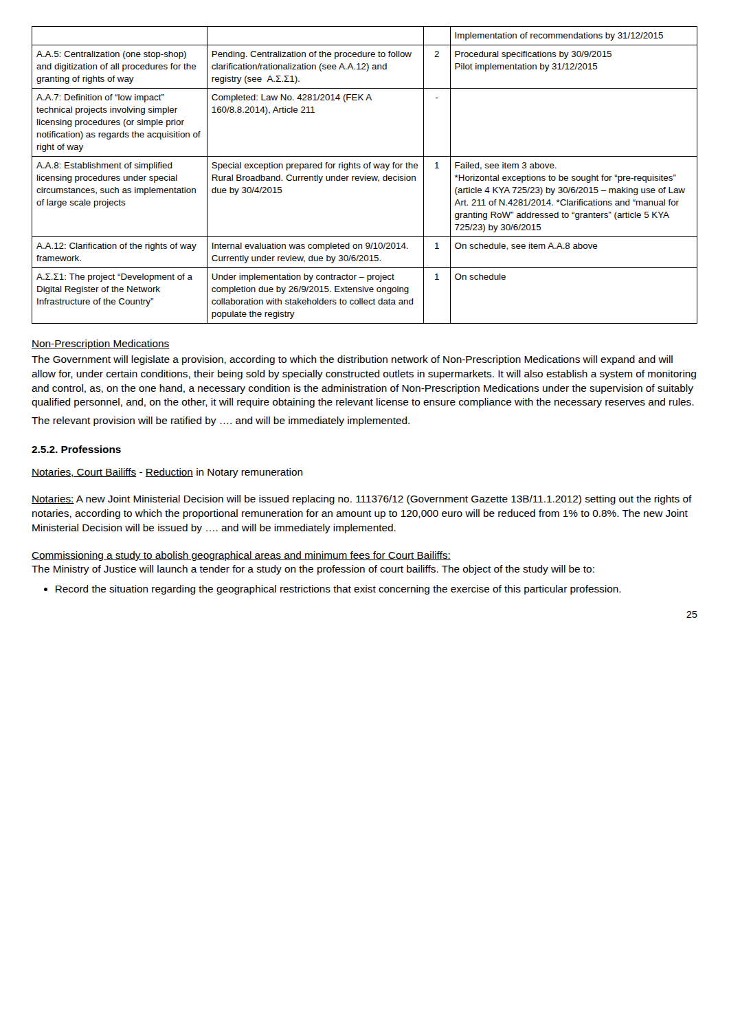| | | | Implementation of recommendations by 31/12/2015 |
| A.A.5: Centralization (one stop-shop) and digitization of all procedures for the granting of rights of way | Pending. Centralization of the procedure to follow clarification/rationalization (see A.A.12) and registry (see Α.Σ.Σ1). | 2 | Procedural specifications by 30/9/2015 Pilot implementation by 31/12/2015 |
| A.A.7: Definition of “low impact” technical projects involving simpler licensing procedures (or simple prior notification) as regards the acquisition of right of way | Completed: Law No. 4281/2014 (FEK A 160/8.8.2014), Article 211 | - | |
| A.A.8: Establishment of simplified licensing procedures under special circumstances, such as implementation of large scale projects | Special exception prepared for rights of way for the Rural Broadband. Currently under review, decision due by 30/4/2015 | 1 | Failed, see item 3 above. *Horizontal exceptions to be sought for “pre-requisites” (article 4 KYA 725/23) by 30/6/2015 – making use of Law Art. 211 of N.4281/2014. *Clarifications and “manual for granting RoW” addressed to “granters” (article 5 KYA 725/23) by 30/6/2015 |
| A.A.12: Clarification of the rights of way framework. | Internal evaluation was completed on 9/10/2014. Currently under review, due by 30/6/2015. | 1 | On schedule, see item A.A.8 above |
| Α.Σ.Σ1: The project “Development of a Digital Register of the Network Infrastructure of the Country” | Under implementation by contractor – project completion due by 26/9/2015. Extensive ongoing collaboration with stakeholders to collect data and populate the registry | 1 | On schedule |
Non-Prescription Medications
The Government will legislate a provision, according to which the distribution network of Non-Prescription Medications will expand and will allow for, under certain conditions, their being sold by specially constructed outlets in supermarkets. It will also establish a system of monitoring and control, as, on the one hand, a necessary condition is the administration of Non-Prescription Medications under the supervision of suitably qualified personnel, and, on the other, it will require obtaining the relevant license to ensure compliance with the necessary reserves and rules.
The relevant provision will be ratified by …. and will be immediately implemented.
2.5.2. Professions
Notaries, Court Bailiffs - Reduction in Notary remuneration
Notaries: A new Joint Ministerial Decision will be issued replacing no. 111376/12 (Government Gazette 13B/11.1.2012) setting out the rights of notaries, according to which the proportional remuneration for an amount up to 120,000 euro will be reduced from 1% to 0.8%. The new Joint Ministerial Decision will be issued by …. and will be immediately implemented.
Commissioning a study to abolish geographical areas and minimum fees for Court Bailiffs:
The Ministry of Justice will launch a tender for a study on the profession of court bailiffs. The object of the study will be to:
Record the situation regarding the geographical restrictions that exist concerning the exercise of this particular profession.
25